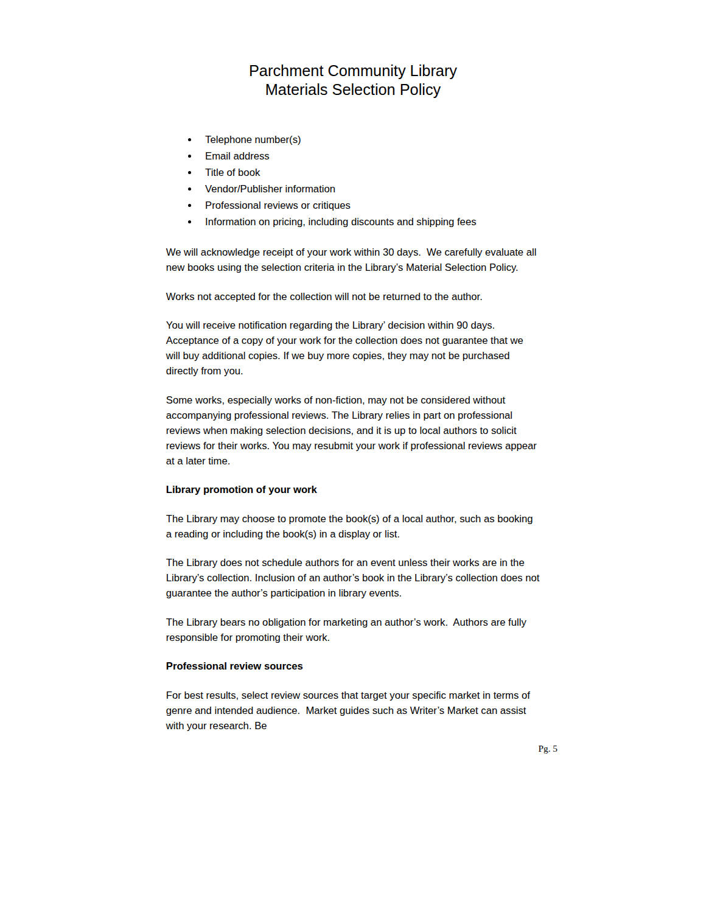Parchment Community Library Materials Selection Policy
Telephone number(s)
Email address
Title of book
Vendor/Publisher information
Professional reviews or critiques
Information on pricing, including discounts and shipping fees
We will acknowledge receipt of your work within 30 days. We carefully evaluate all new books using the selection criteria in the Library’s Material Selection Policy.
Works not accepted for the collection will not be returned to the author.
You will receive notification regarding the Library’ decision within 90 days. Acceptance of a copy of your work for the collection does not guarantee that we will buy additional copies. If we buy more copies, they may not be purchased directly from you.
Some works, especially works of non-fiction, may not be considered without accompanying professional reviews. The Library relies in part on professional reviews when making selection decisions, and it is up to local authors to solicit reviews for their works. You may resubmit your work if professional reviews appear at a later time.
Library promotion of your work
The Library may choose to promote the book(s) of a local author, such as booking a reading or including the book(s) in a display or list.
The Library does not schedule authors for an event unless their works are in the Library’s collection. Inclusion of an author’s book in the Library’s collection does not guarantee the author’s participation in library events.
The Library bears no obligation for marketing an author’s work. Authors are fully responsible for promoting their work.
Professional review sources
For best results, select review sources that target your specific market in terms of genre and intended audience. Market guides such as Writer’s Market can assist with your research. Be
Pg. 5